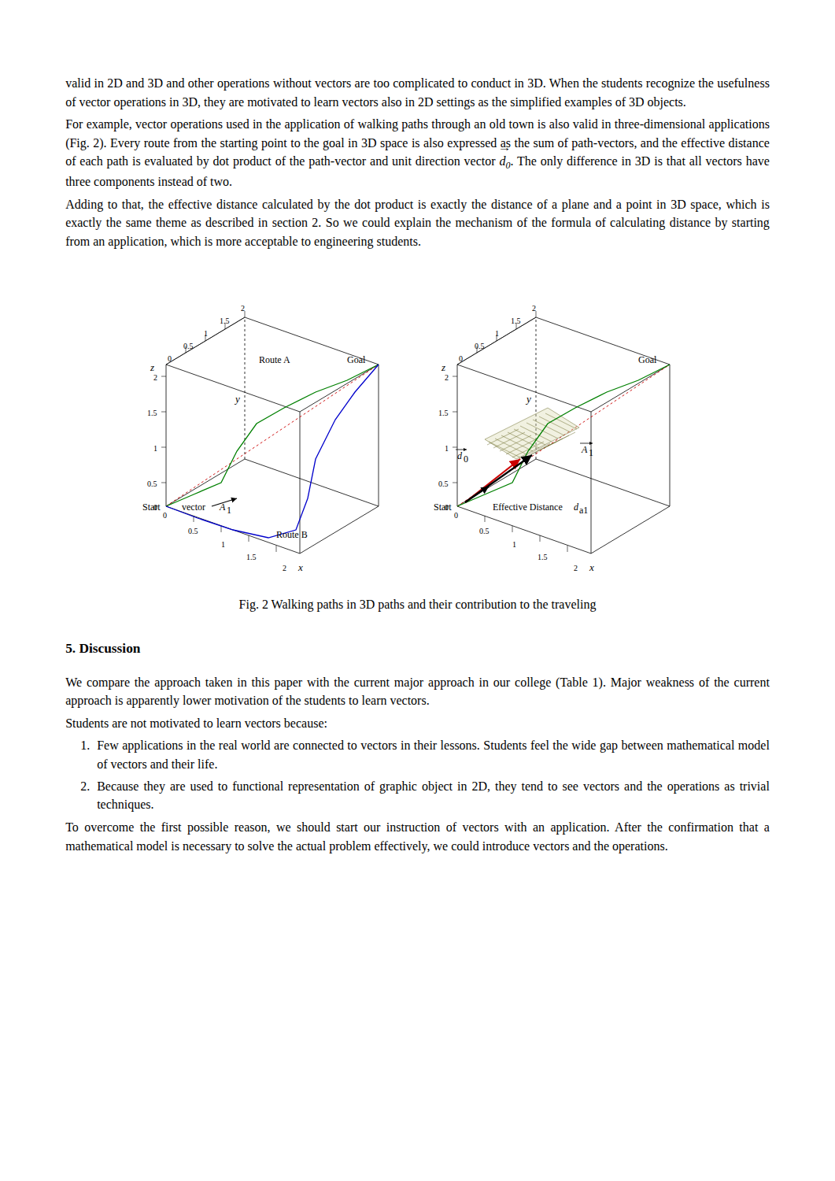valid in 2D and 3D and other operations without vectors are too complicated to conduct in 3D. When the students recognize the usefulness of vector operations in 3D, they are motivated to learn vectors also in 2D settings as the simplified examples of 3D objects.
For example, vector operations used in the application of walking paths through an old town is also valid in three-dimensional applications (Fig. 2). Every route from the starting point to the goal in 3D space is also expressed as the sum of path-vectors, and the effective distance of each path is evaluated by dot product of the path-vector and unit direction vector d0. The only difference in 3D is that all vectors have three components instead of two.
Adding to that, the effective distance calculated by the dot product is exactly the distance of a plane and a point in 3D space, which is exactly the same theme as described in section 2. So we could explain the mechanism of the formula of calculating distance by starting from an application, which is more acceptable to engineering students.
2 1.5 1 0.5 0 z 2 1.5 1 0.5 0 y 0 0.5 1 1.5 2 x Route A Goal Start vector A 1 Route B 2 1.5 1 0.5 0 z 2 1.5 1 0.5 0 y 0 0.5 1 1.5 2 x Goal Start d 0 A 1 Effective Distance d a1
Fig. 2 Walking paths in 3D paths and their contribution to the traveling
5. Discussion
We compare the approach taken in this paper with the current major approach in our college (Table 1). Major weakness of the current approach is apparently lower motivation of the students to learn vectors.
Students are not motivated to learn vectors because:
Few applications in the real world are connected to vectors in their lessons. Students feel the wide gap between mathematical model of vectors and their life.
Because they are used to functional representation of graphic object in 2D, they tend to see vectors and the operations as trivial techniques.
To overcome the first possible reason, we should start our instruction of vectors with an application. After the confirmation that a mathematical model is necessary to solve the actual problem effectively, we could introduce vectors and the operations.